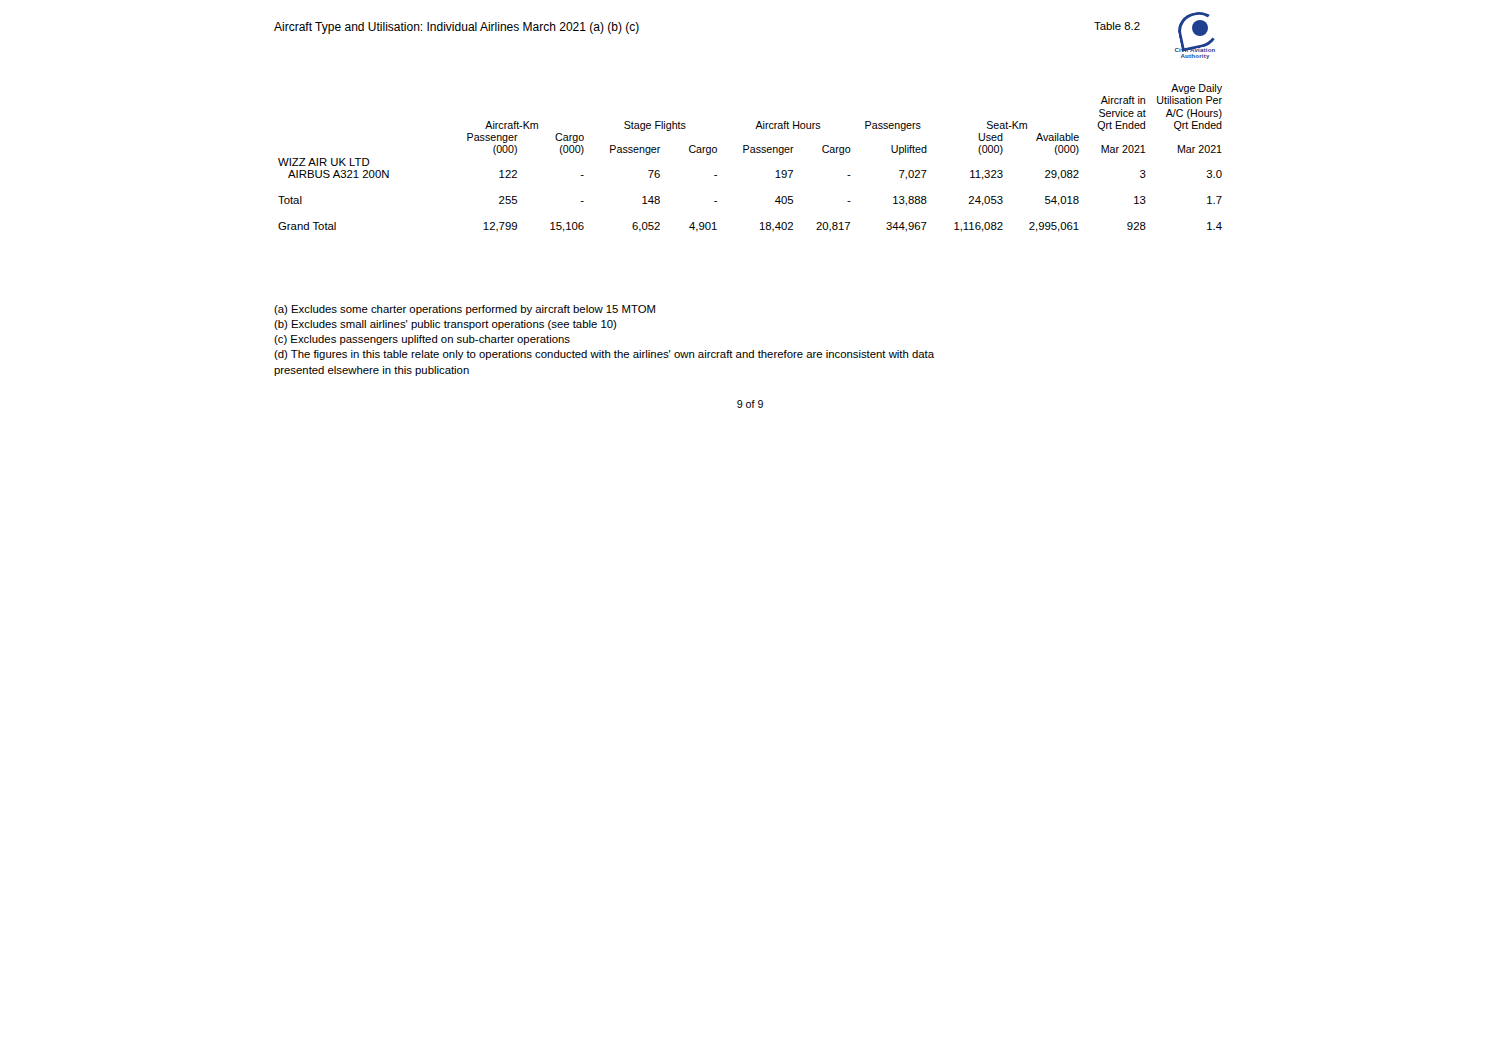Aircraft Type and Utilisation: Individual Airlines March 2021 (a) (b) (c)
Table 8.2
Civil Aviation
Authority
| | | | | | | | | | | | Avge Daily |
| --- | --- | --- | --- | --- | --- | --- | --- | --- | --- | --- | --- |
| | | | | | | | | | | Aircraft in | Utilisation Per |
| | | | | | | | | | | Service at | A/C (Hours) |
| | Aircraft-Km | Stage Flights | Aircraft Hours | Passengers | Seat-Km | Qrt Ended | Qrt Ended |
| | Passenger (000) | Cargo (000) | Passenger | Cargo | Passenger | Cargo | Uplifted | Used (000) | Available (000) | Mar 2021 | Mar 2021 |
| WIZZ AIR UK LTD | |
| AIRBUS A321 200N | 122 | - | 76 | - | 197 | - | 7,027 | 11,323 | 29,082 | 3 | 3.0 |
| Total | 255 | - | 148 | - | 405 | - | 13,888 | 24,053 | 54,018 | 13 | 1.7 |
| Grand Total | 12,799 | 15,106 | 6,052 | 4,901 | 18,402 | 20,817 | 344,967 | 1,116,082 | 2,995,061 | 928 | 1.4 |
(a) Excludes some charter operations performed by aircraft below 15 MTOM
(b) Excludes small airlines' public transport operations (see table 10)
(c) Excludes passengers uplifted on sub-charter operations
(d) The figures in this table relate only to operations conducted with the airlines' own aircraft and therefore are inconsistent with data
presented elsewhere in this publication
9 of 9